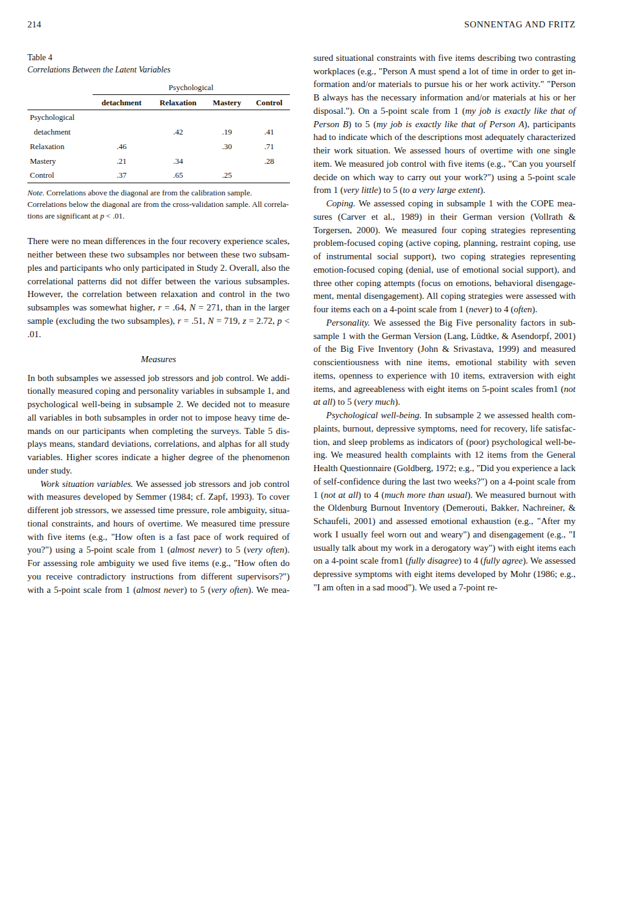214 SONNENTAG AND FRITZ
Table 4 Correlations Between the Latent Variables
| | Psychological |
| --- | --- |
| | detachment | Relaxation | Mastery | Control |
| Psychological | | | | |
| detachment | | .42 | .19 | .41 |
| Relaxation | .46 | | .30 | .71 |
| Mastery | .21 | .34 | | .28 |
| Control | .37 | .65 | .25 | |
Note. Correlations above the diagonal are from the calibration sample. Correlations below the diagonal are from the cross-validation sample. All correlations are significant at p < .01.
There were no mean differences in the four recovery experience scales, neither between these two subsamples nor between these two subsamples and participants who only participated in Study 2. Overall, also the correlational patterns did not differ between the various subsamples. However, the correlation between relaxation and control in the two subsamples was somewhat higher, r = .64, N = 271, than in the larger sample (excluding the two subsamples), r = .51, N = 719, z = 2.72, p < .01.
Measures
In both subsamples we assessed job stressors and job control. We additionally measured coping and personality variables in subsample 1, and psychological well-being in subsample 2. We decided not to measure all variables in both subsamples in order not to impose heavy time demands on our participants when completing the surveys. Table 5 displays means, standard deviations, correlations, and alphas for all study variables. Higher scores indicate a higher degree of the phenomenon under study.
Work situation variables. We assessed job stressors and job control with measures developed by Semmer (1984; cf. Zapf, 1993). To cover different job stressors, we assessed time pressure, role ambiguity, situational constraints, and hours of overtime. We measured time pressure with five items (e.g., "How often is a fast pace of work required of you?") using a 5-point scale from 1 (almost never) to 5 (very often). For assessing role ambiguity we used five items (e.g., "How often do you receive contradictory instructions from different supervisors?") with a 5-point scale from 1 (almost never) to 5 (very often). We measured situational constraints with five items describing two contrasting workplaces (e.g., "Person A must spend a lot of time in order to get information and/or materials to pursue his or her work activity." "Person B always has the necessary information and/or materials at his or her disposal."). On a 5-point scale from 1 (my job is exactly like that of Person B) to 5 (my job is exactly like that of Person A), participants had to indicate which of the descriptions most adequately characterized their work situation. We assessed hours of overtime with one single item. We measured job control with five items (e.g., "Can you yourself decide on which way to carry out your work?") using a 5-point scale from 1 (very little) to 5 (to a very large extent).
Coping. We assessed coping in subsample 1 with the COPE measures (Carver et al., 1989) in their German version (Vollrath & Torgersen, 2000). We measured four coping strategies representing problem-focused coping (active coping, planning, restraint coping, use of instrumental social support), two coping strategies representing emotion-focused coping (denial, use of emotional social support), and three other coping attempts (focus on emotions, behavioral disengagement, mental disengagement). All coping strategies were assessed with four items each on a 4-point scale from 1 (never) to 4 (often).
Personality. We assessed the Big Five personality factors in subsample 1 with the German Version (Lang, Lüdtke, & Asendorpf, 2001) of the Big Five Inventory (John & Srivastava, 1999) and measured conscientiousness with nine items, emotional stability with seven items, openness to experience with 10 items, extraversion with eight items, and agreeableness with eight items on 5-point scales from1 (not at all) to 5 (very much).
Psychological well-being. In subsample 2 we assessed health complaints, burnout, depressive symptoms, need for recovery, life satisfaction, and sleep problems as indicators of (poor) psychological well-being. We measured health complaints with 12 items from the General Health Questionnaire (Goldberg, 1972; e.g., "Did you experience a lack of self-confidence during the last two weeks?") on a 4-point scale from 1 (not at all) to 4 (much more than usual). We measured burnout with the Oldenburg Burnout Inventory (Demerouti, Bakker, Nachreiner, & Schaufeli, 2001) and assessed emotional exhaustion (e.g., "After my work I usually feel worn out and weary") and disengagement (e.g., "I usually talk about my work in a derogatory way") with eight items each on a 4-point scale from1 (fully disagree) to 4 (fully agree). We assessed depressive symptoms with eight items developed by Mohr (1986; e.g., "I am often in a sad mood"). We used a 7-point re-